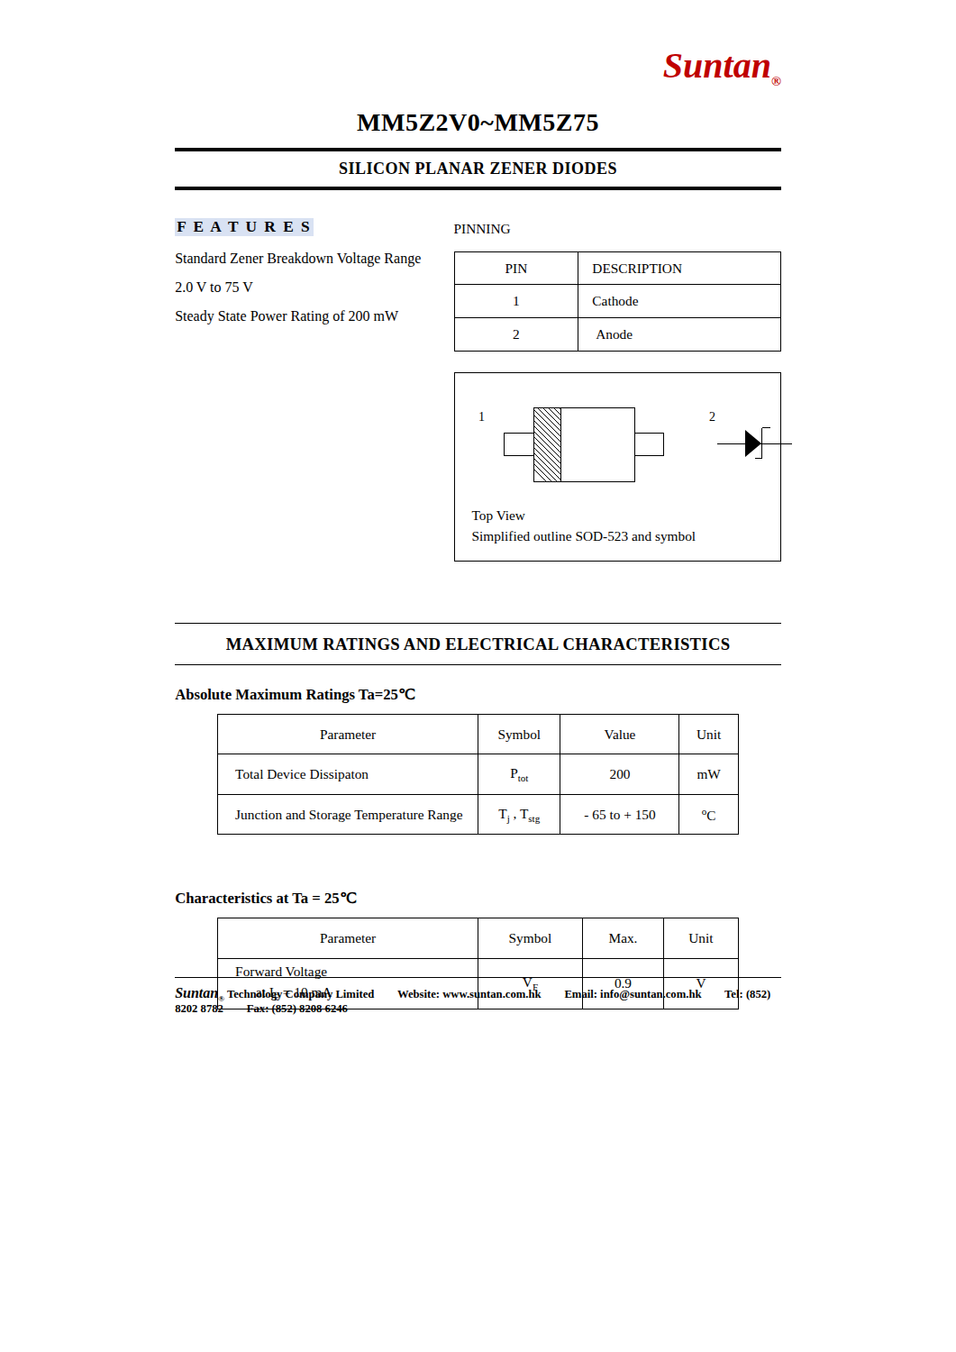Suntan®
MM5Z2V0~MM5Z75
SILICON PLANAR ZENER DIODES
F E A T U R E S
Standard Zener Breakdown Voltage Range
2.0 V to 75 V
Steady State Power Rating of 200 mW
PINNING
| PIN | DESCRIPTION |
| 1 | Cathode |
| 2 | Anode |
1 2
Top View
Simplified outline SOD-523 and symbol
MAXIMUM RATINGS AND ELECTRICAL CHARACTERISTICS
Absolute Maximum Ratings Ta=25℃
| Parameter | Symbol | Value | Unit |
| Total Device Dissipaton | P tot | 200 | mW |
| Junction and Storage Temperature Range | T j , T stg | - 65 to + 150 | o C |
Characteristics at Ta = 25℃
| Parameter | Symbol | Max. | Unit |
| Forward Voltage at I F = 10 mA | V F | 0.9 | V |
Suntan® Technology Company Limited Website: www.suntan.com.hk Email: info@suntan.com.hk Tel: (852) 8202 8782 Fax: (852) 8208 6246